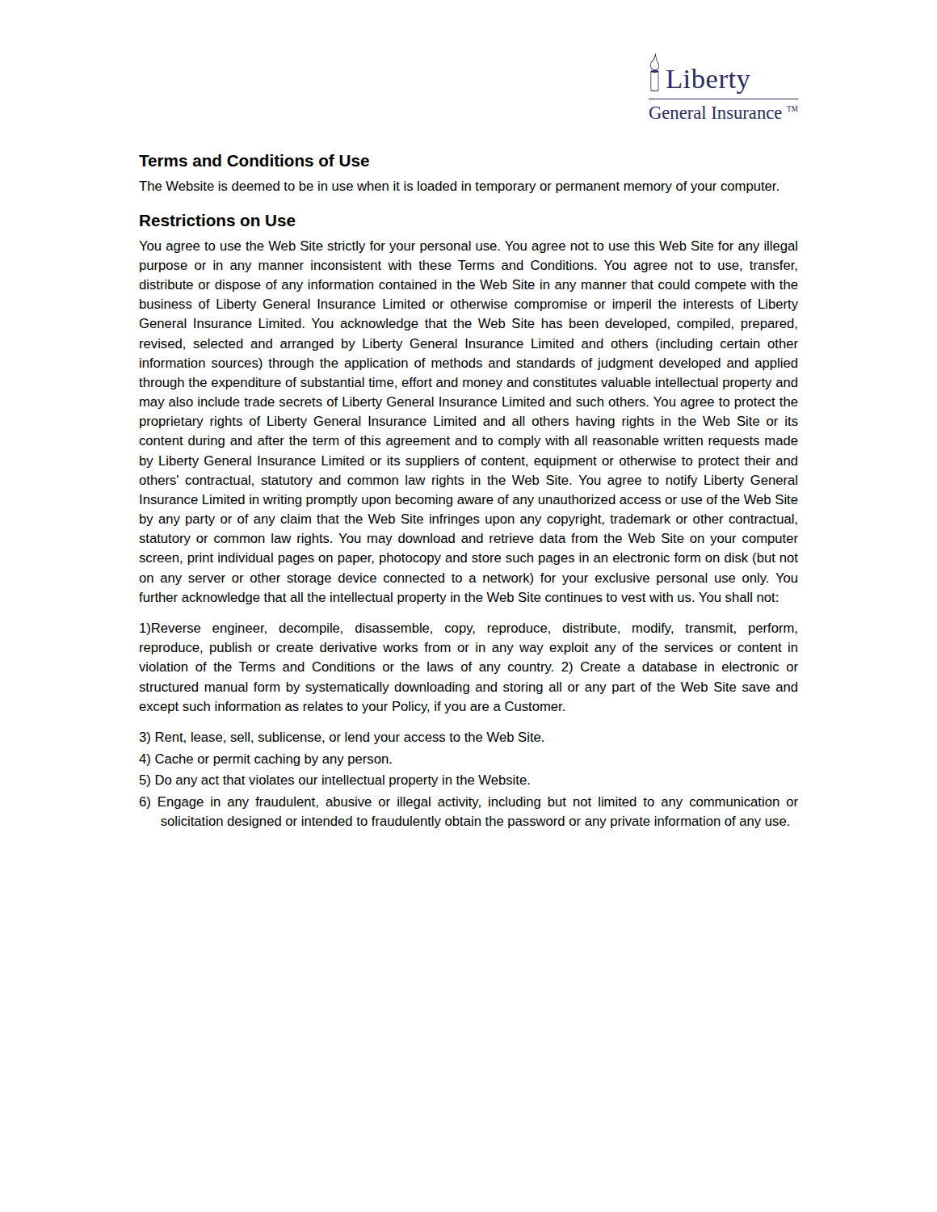🕯 Liberty General Insurance TM
Terms and Conditions of Use
The Website is deemed to be in use when it is loaded in temporary or permanent memory of your computer.
Restrictions on Use
You agree to use the Web Site strictly for your personal use. You agree not to use this Web Site for any illegal purpose or in any manner inconsistent with these Terms and Conditions. You agree not to use, transfer, distribute or dispose of any information contained in the Web Site in any manner that could compete with the business of Liberty General Insurance Limited or otherwise compromise or imperil the interests of Liberty General Insurance Limited. You acknowledge that the Web Site has been developed, compiled, prepared, revised, selected and arranged by Liberty General Insurance Limited and others (including certain other information sources) through the application of methods and standards of judgment developed and applied through the expenditure of substantial time, effort and money and constitutes valuable intellectual property and may also include trade secrets of Liberty General Insurance Limited and such others. You agree to protect the proprietary rights of Liberty General Insurance Limited and all others having rights in the Web Site or its content during and after the term of this agreement and to comply with all reasonable written requests made by Liberty General Insurance Limited or its suppliers of content, equipment or otherwise to protect their and others' contractual, statutory and common law rights in the Web Site. You agree to notify Liberty General Insurance Limited in writing promptly upon becoming aware of any unauthorized access or use of the Web Site by any party or of any claim that the Web Site infringes upon any copyright, trademark or other contractual, statutory or common law rights. You may download and retrieve data from the Web Site on your computer screen, print individual pages on paper, photocopy and store such pages in an electronic form on disk (but not on any server or other storage device connected to a network) for your exclusive personal use only. You further acknowledge that all the intellectual property in the Web Site continues to vest with us. You shall not:
1)Reverse engineer, decompile, disassemble, copy, reproduce, distribute, modify, transmit, perform, reproduce, publish or create derivative works from or in any way exploit any of the services or content in violation of the Terms and Conditions or the laws of any country. 2) Create a database in electronic or structured manual form by systematically downloading and storing all or any part of the Web Site save and except such information as relates to your Policy, if you are a Customer.
3) Rent, lease, sell, sublicense, or lend your access to the Web Site.
4) Cache or permit caching by any person.
5) Do any act that violates our intellectual property in the Website.
6) Engage in any fraudulent, abusive or illegal activity, including but not limited to any communication or solicitation designed or intended to fraudulently obtain the password or any private information of any use.